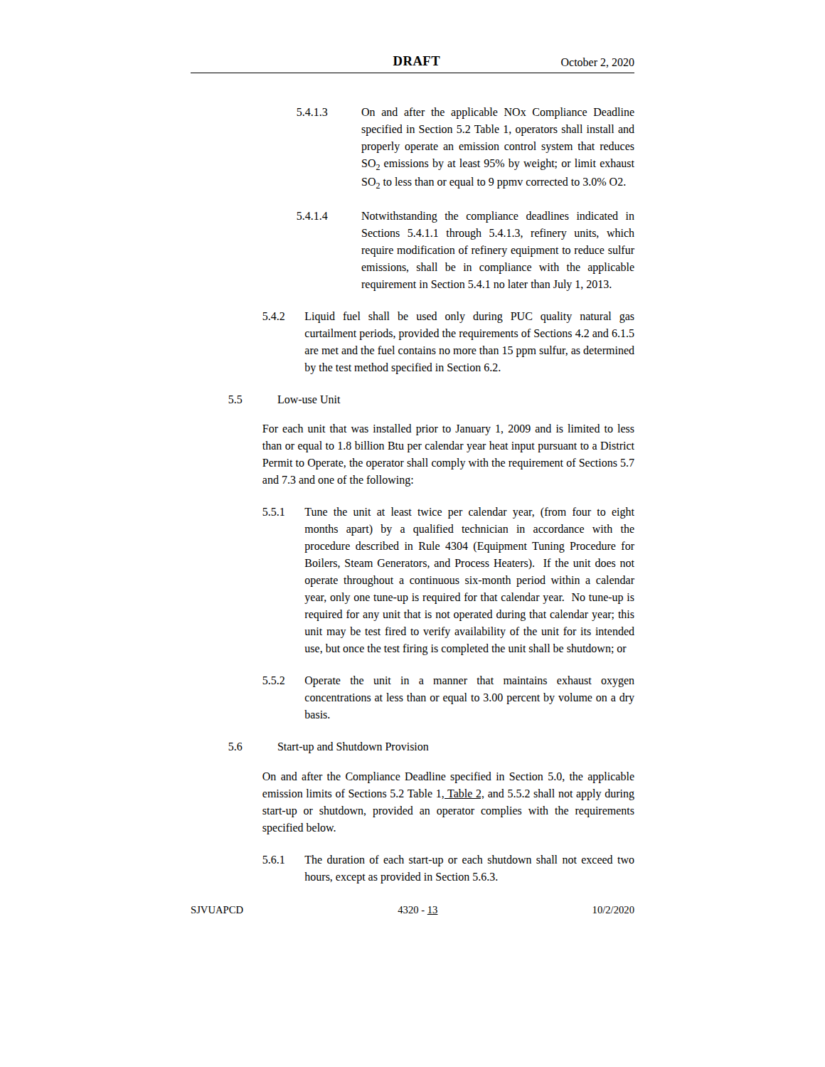DRAFT
October 2, 2020
5.4.1.3
On and after the applicable NOx Compliance Deadline specified in Section 5.2 Table 1, operators shall install and properly operate an emission control system that reduces SO2 emissions by at least 95% by weight; or limit exhaust SO2 to less than or equal to 9 ppmv corrected to 3.0% O2.
5.4.1.4
Notwithstanding the compliance deadlines indicated in Sections 5.4.1.1 through 5.4.1.3, refinery units, which require modification of refinery equipment to reduce sulfur emissions, shall be in compliance with the applicable requirement in Section 5.4.1 no later than July 1, 2013.
5.4.2
Liquid fuel shall be used only during PUC quality natural gas curtailment periods, provided the requirements of Sections 4.2 and 6.1.5 are met and the fuel contains no more than 15 ppm sulfur, as determined by the test method specified in Section 6.2.
5.5
Low-use Unit
For each unit that was installed prior to January 1, 2009 and is limited to less than or equal to 1.8 billion Btu per calendar year heat input pursuant to a District Permit to Operate, the operator shall comply with the requirement of Sections 5.7 and 7.3 and one of the following:
5.5.1
Tune the unit at least twice per calendar year, (from four to eight months apart) by a qualified technician in accordance with the procedure described in Rule 4304 (Equipment Tuning Procedure for Boilers, Steam Generators, and Process Heaters). If the unit does not operate throughout a continuous six-month period within a calendar year, only one tune-up is required for that calendar year. No tune-up is required for any unit that is not operated during that calendar year; this unit may be test fired to verify availability of the unit for its intended use, but once the test firing is completed the unit shall be shutdown; or
5.5.2
Operate the unit in a manner that maintains exhaust oxygen concentrations at less than or equal to 3.00 percent by volume on a dry basis.
5.6
Start-up and Shutdown Provision
On and after the Compliance Deadline specified in Section 5.0, the applicable emission limits of Sections 5.2 Table 1, Table 2, and 5.5.2 shall not apply during start-up or shutdown, provided an operator complies with the requirements specified below.
5.6.1
The duration of each start-up or each shutdown shall not exceed two hours, except as provided in Section 5.6.3.
SJVUAPCD
4320 - 13
10/2/2020